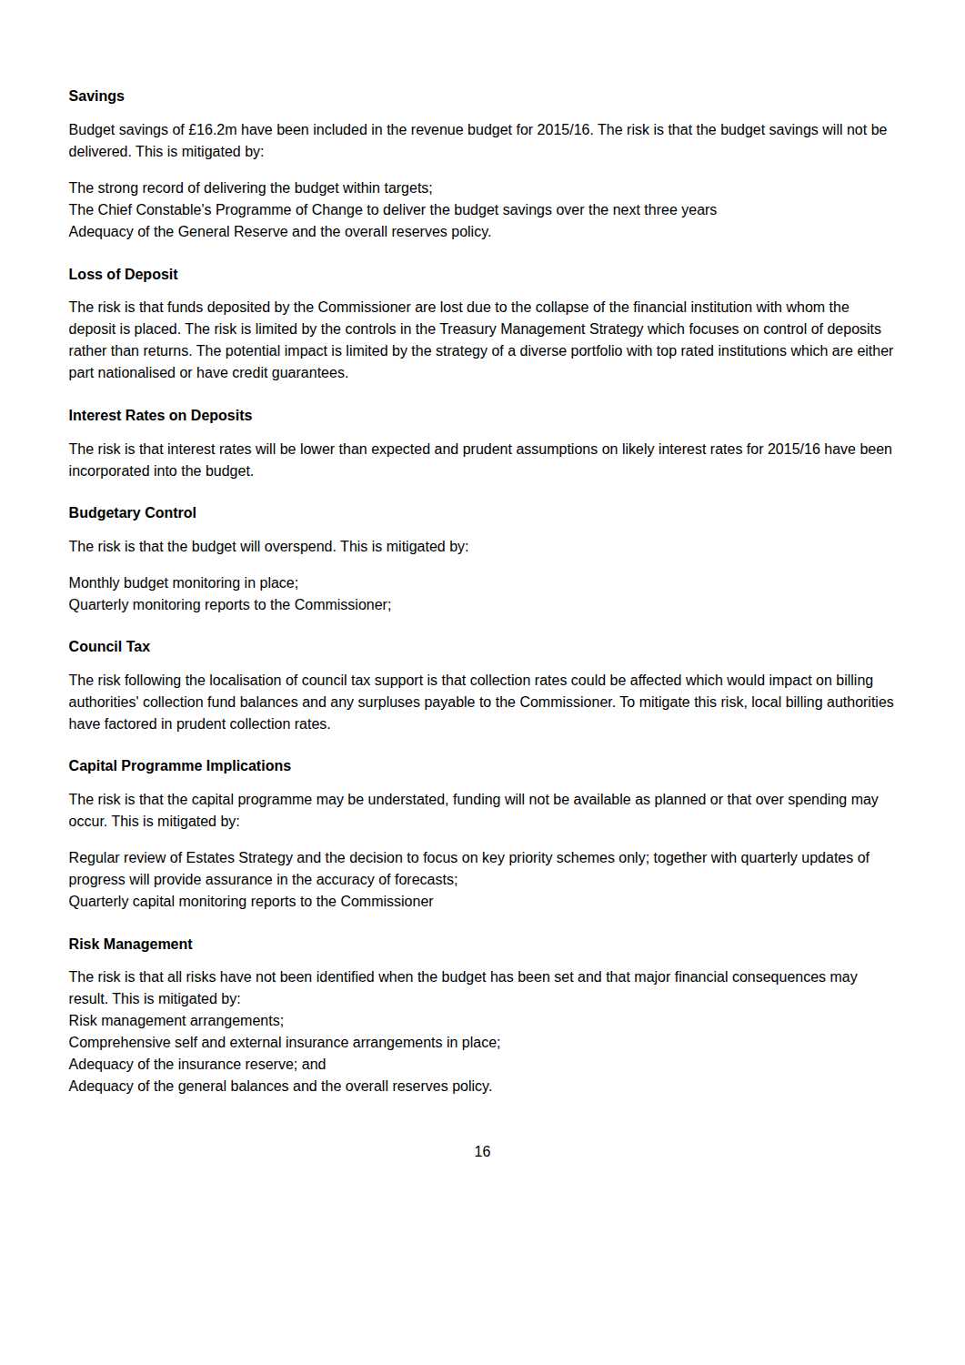Savings
Budget savings of £16.2m have been included in the revenue budget for 2015/16. The risk is that the budget savings will not be delivered. This is mitigated by:
The strong record of delivering the budget within targets;
The Chief Constable's Programme of Change to deliver the budget savings over the next three years
Adequacy of the General Reserve and the overall reserves policy.
Loss of Deposit
The risk is that funds deposited by the Commissioner are lost due to the collapse of the financial institution with whom the deposit is placed. The risk is limited by the controls in the Treasury Management Strategy which focuses on control of deposits rather than returns. The potential impact is limited by the strategy of a diverse portfolio with top rated institutions which are either part nationalised or have credit guarantees.
Interest Rates on Deposits
The risk is that interest rates will be lower than expected and prudent assumptions on likely interest rates for 2015/16 have been incorporated into the budget.
Budgetary Control
The risk is that the budget will overspend. This is mitigated by:
Monthly budget monitoring in place;
Quarterly monitoring reports to the Commissioner;
Council Tax
The risk following the localisation of council tax support is that collection rates could be affected which would impact on billing authorities' collection fund balances and any surpluses payable to the Commissioner. To mitigate this risk, local billing authorities have factored in prudent collection rates.
Capital Programme Implications
The risk is that the capital programme may be understated, funding will not be available as planned or that over spending may occur. This is mitigated by:
Regular review of Estates Strategy and the decision to focus on key priority schemes only; together with quarterly updates of progress will provide assurance in the accuracy of forecasts;
Quarterly capital monitoring reports to the Commissioner
Risk Management
The risk is that all risks have not been identified when the budget has been set and that major financial consequences may result. This is mitigated by:
Risk management arrangements;
Comprehensive self and external insurance arrangements in place;
Adequacy of the insurance reserve; and
Adequacy of the general balances and the overall reserves policy.
16